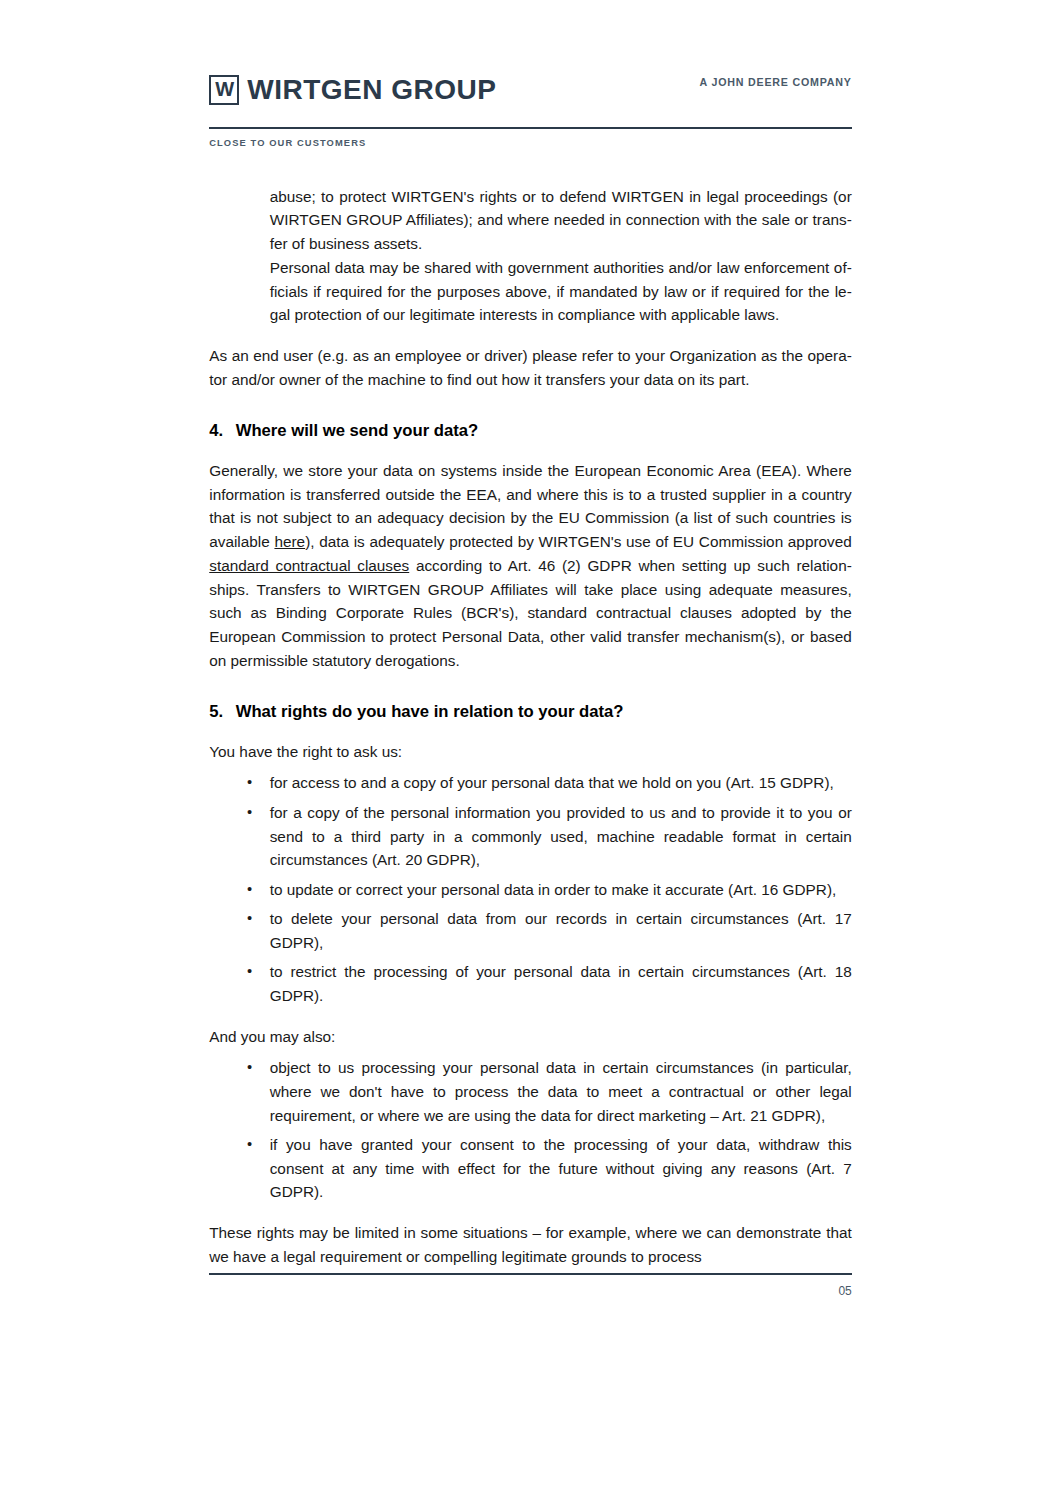W
WIRTGEN GROUP
A JOHN DEERE COMPANY
CLOSE TO OUR CUSTOMERS
abuse; to protect WIRTGEN's rights or to defend WIRTGEN in legal proceedings (or WIRTGEN GROUP Affiliates); and where needed in connection with the sale or transfer of business assets.
Personal data may be shared with government authorities and/or law enforcement officials if required for the purposes above, if mandated by law or if required for the legal protection of our legitimate interests in compliance with applicable laws.
As an end user (e.g. as an employee or driver) please refer to your Organization as the operator and/or owner of the machine to find out how it transfers your data on its part.
4. Where will we send your data?
Generally, we store your data on systems inside the European Economic Area (EEA). Where information is transferred outside the EEA, and where this is to a trusted supplier in a country that is not subject to an adequacy decision by the EU Commission (a list of such countries is available here), data is adequately protected by WIRTGEN's use of EU Commission approved standard contractual clauses according to Art. 46 (2) GDPR when setting up such relationships. Transfers to WIRTGEN GROUP Affiliates will take place using adequate measures, such as Binding Corporate Rules (BCR's), standard contractual clauses adopted by the European Commission to protect Personal Data, other valid transfer mechanism(s), or based on permissible statutory derogations.
5. What rights do you have in relation to your data?
You have the right to ask us:
for access to and a copy of your personal data that we hold on you (Art. 15 GDPR),
for a copy of the personal information you provided to us and to provide it to you or send to a third party in a commonly used, machine readable format in certain circumstances (Art. 20 GDPR),
to update or correct your personal data in order to make it accurate (Art. 16 GDPR),
to delete your personal data from our records in certain circumstances (Art. 17 GDPR),
to restrict the processing of your personal data in certain circumstances (Art. 18 GDPR).
And you may also:
object to us processing your personal data in certain circumstances (in particular, where we don't have to process the data to meet a contractual or other legal requirement, or where we are using the data for direct marketing – Art. 21 GDPR),
if you have granted your consent to the processing of your data, withdraw this consent at any time with effect for the future without giving any reasons (Art. 7 GDPR).
These rights may be limited in some situations – for example, where we can demonstrate that we have a legal requirement or compelling legitimate grounds to process
05